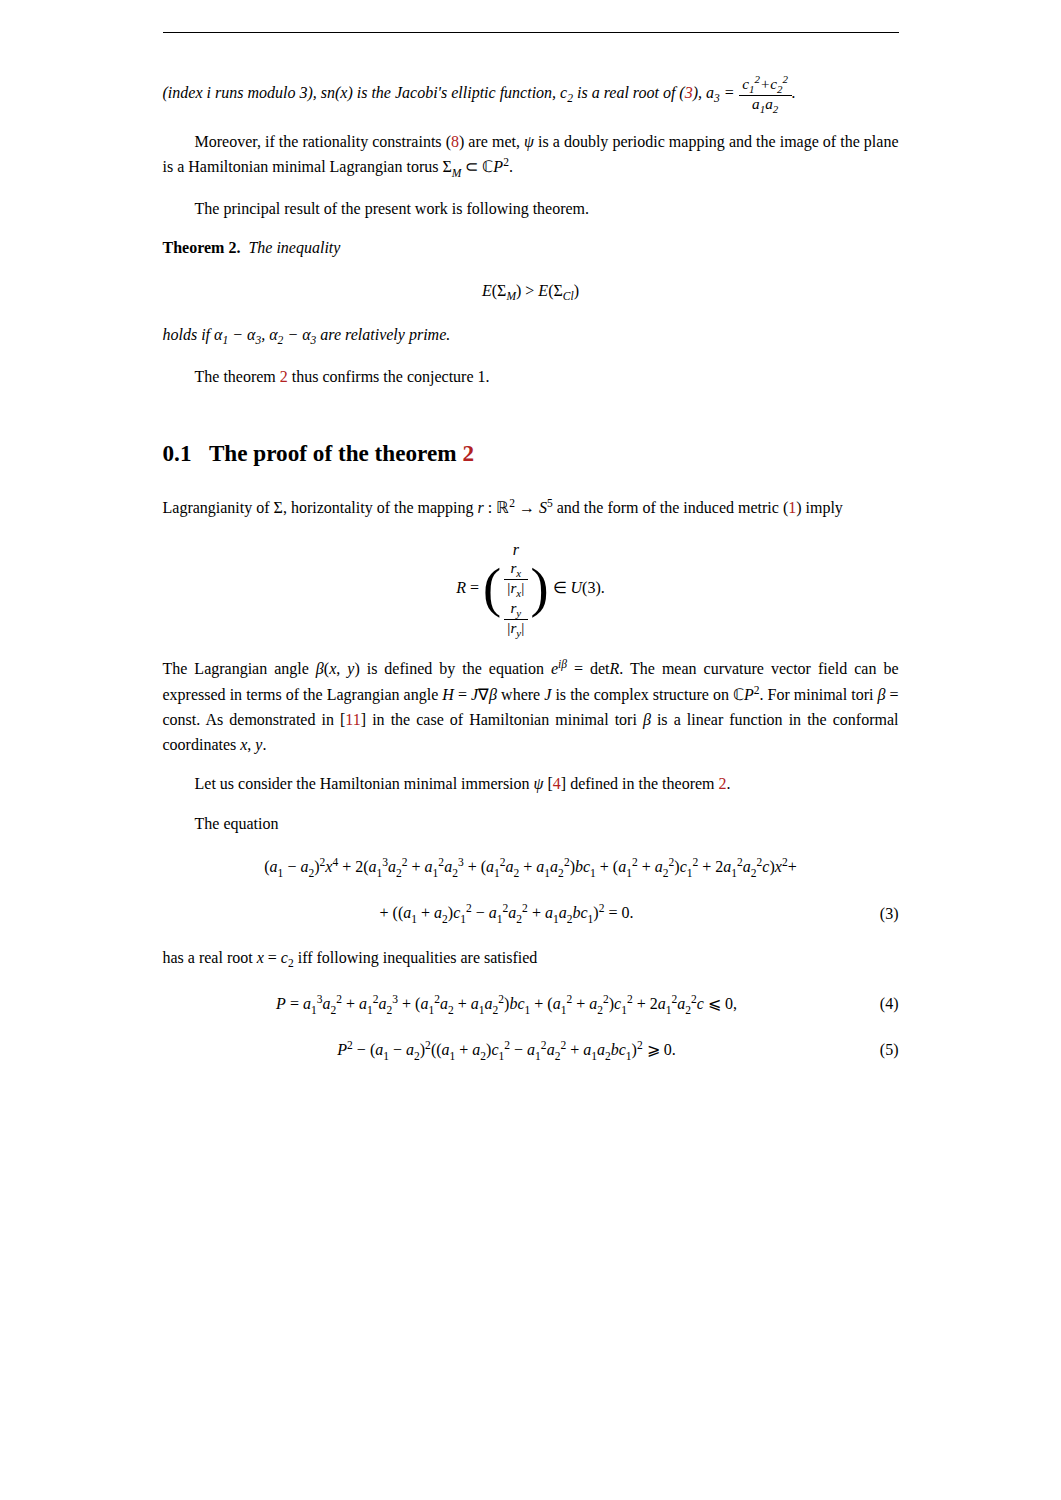(index i runs modulo 3), sn(x) is the Jacobi's elliptic function, c2 is a real root of (3), a3 = c12+c22 a1a2.
Moreover, if the rationality constraints (8) are met, ψ is a doubly periodic mapping and the image of the plane is a Hamiltonian minimal Lagrangian torus ΣM ⊂ ℂP2.
The principal result of the present work is following theorem.
Theorem 2. The inequality
E(ΣM) > E(ΣCl)
holds if α1 − α3, α2 − α3 are relatively prime.
The theorem 2 thus confirms the conjecture 1.
0.1 The proof of the theorem 2
Lagrangianity of Σ, horizontality of the mapping r : ℝ2 → S5 and the form of the induced metric (1) imply
R = ( r rx|rx| ry|ry| ) ∈ U(3).
The Lagrangian angle β(x, y) is defined by the equation eiβ = detR. The mean curvature vector field can be expressed in terms of the Lagrangian angle H = J∇β where J is the complex structure on ℂP2. For minimal tori β = const. As demonstrated in [11] in the case of Hamiltonian minimal tori β is a linear function in the conformal coordinates x, y.
Let us consider the Hamiltonian minimal immersion ψ [4] defined in the theorem 2.
The equation
(a1 − a2)2x4 + 2(a13a22 + a12a23 + (a12a2 + a1a22)bc1 + (a12 + a22)c12 + 2a12a22c)x2+
+ ((a1 + a2)c12 − a12a22 + a1a2bc1)2 = 0.
(3)
has a real root x = c2 iff following inequalities are satisfied
P = a13a22 + a12a23 + (a12a2 + a1a22)bc1 + (a12 + a22)c12 + 2a12a22c ⩽ 0,
(4)
P2 − (a1 − a2)2((a1 + a2)c12 − a12a22 + a1a2bc1)2 ⩾ 0.
(5)